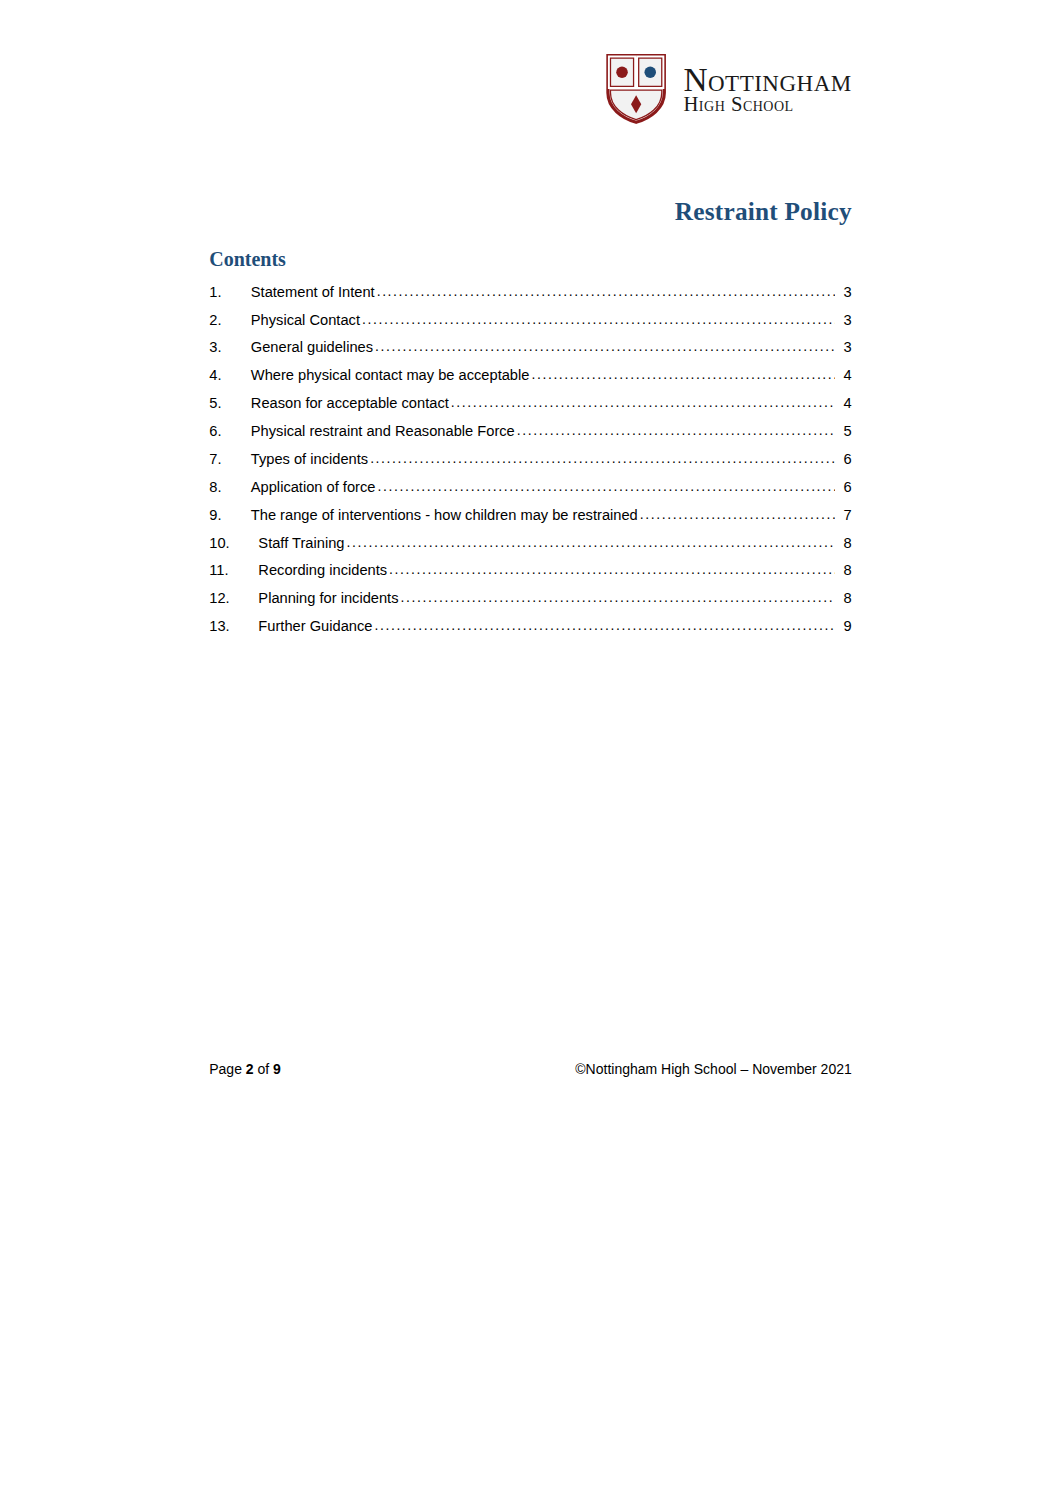Nottingham
High School
Restraint Policy
Contents
1. Statement of Intent ........................................................................................................... 3
2. Physical Contact .............................................................................................................. 3
3. General guidelines ........................................................................................................... 3
4. Where physical contact may be acceptable ................................................................................. 4
5. Reason for acceptable contact ....................................................................................... 4
6. Physical restraint and Reasonable Force ..................................................................................... 5
7. Types of incidents ............................................................................................................. 6
8. Application of force .......................................................................................................... 6
9. The range of interventions - how children may be restrained ..................................................... 7
10. Staff Training ................................................................................................................. 8
11. Recording incidents ....................................................................................................... 8
12. Planning for incidents ................................................................................................... 8
13. Further Guidance ......................................................................................................... 9
Page 2 of 9
©Nottingham High School – November 2021